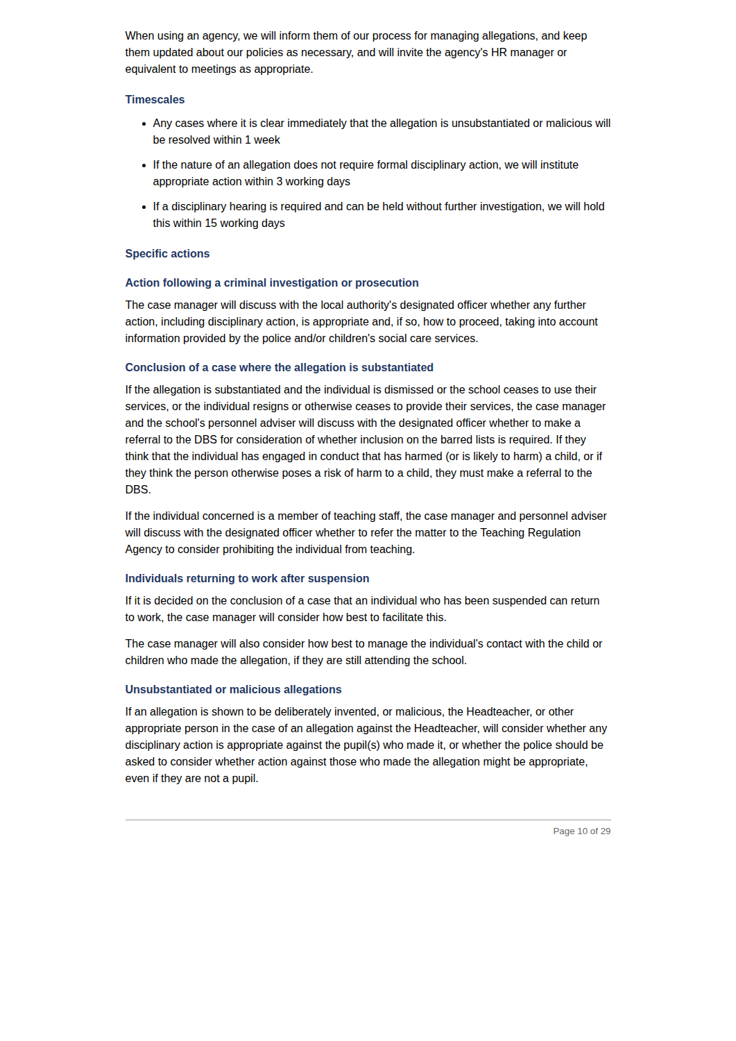When using an agency, we will inform them of our process for managing allegations, and keep them updated about our policies as necessary, and will invite the agency's HR manager or equivalent to meetings as appropriate.
Timescales
Any cases where it is clear immediately that the allegation is unsubstantiated or malicious will be resolved within 1 week
If the nature of an allegation does not require formal disciplinary action, we will institute appropriate action within 3 working days
If a disciplinary hearing is required and can be held without further investigation, we will hold this within 15 working days
Specific actions
Action following a criminal investigation or prosecution
The case manager will discuss with the local authority's designated officer whether any further action, including disciplinary action, is appropriate and, if so, how to proceed, taking into account information provided by the police and/or children's social care services.
Conclusion of a case where the allegation is substantiated
If the allegation is substantiated and the individual is dismissed or the school ceases to use their services, or the individual resigns or otherwise ceases to provide their services, the case manager and the school's personnel adviser will discuss with the designated officer whether to make a referral to the DBS for consideration of whether inclusion on the barred lists is required. If they think that the individual has engaged in conduct that has harmed (or is likely to harm) a child, or if they think the person otherwise poses a risk of harm to a child, they must make a referral to the DBS.
If the individual concerned is a member of teaching staff, the case manager and personnel adviser will discuss with the designated officer whether to refer the matter to the Teaching Regulation Agency to consider prohibiting the individual from teaching.
Individuals returning to work after suspension
If it is decided on the conclusion of a case that an individual who has been suspended can return to work, the case manager will consider how best to facilitate this.
The case manager will also consider how best to manage the individual's contact with the child or children who made the allegation, if they are still attending the school.
Unsubstantiated or malicious allegations
If an allegation is shown to be deliberately invented, or malicious, the Headteacher, or other appropriate person in the case of an allegation against the Headteacher, will consider whether any disciplinary action is appropriate against the pupil(s) who made it, or whether the police should be asked to consider whether action against those who made the allegation might be appropriate, even if they are not a pupil.
Page 10 of 29